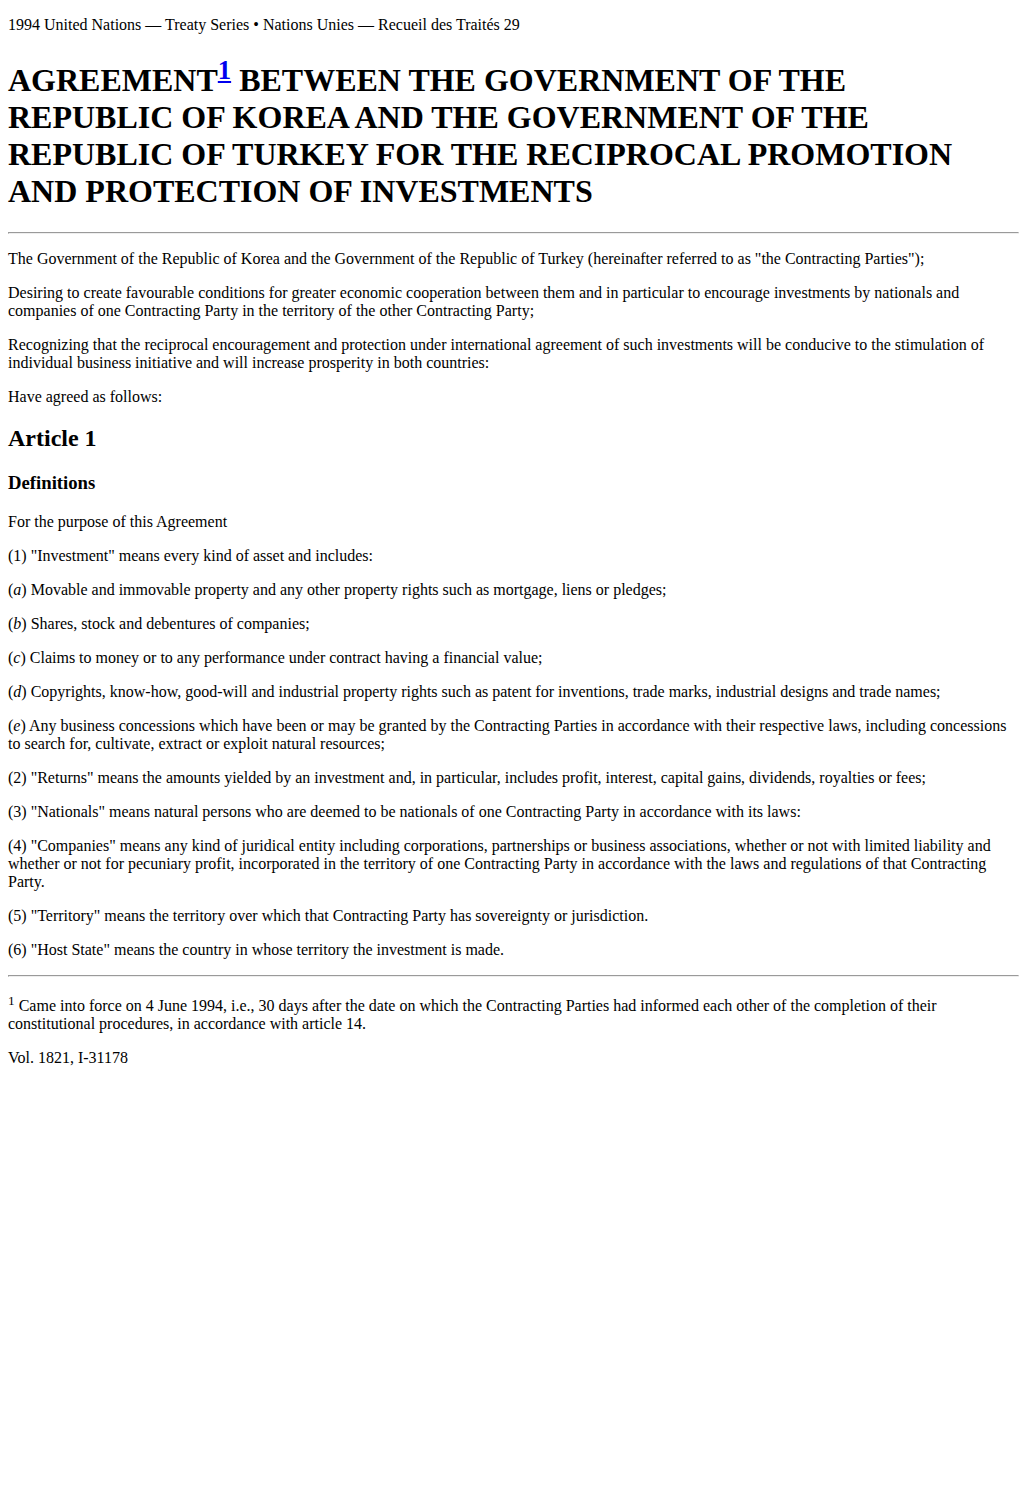1994 United Nations — Treaty Series • Nations Unies — Recueil des Traités 29
AGREEMENT1 BETWEEN THE GOVERNMENT OF THE REPUBLIC OF KOREA AND THE GOVERNMENT OF THE REPUBLIC OF TURKEY FOR THE RECIPROCAL PROMOTION AND PROTECTION OF INVESTMENTS
The Government of the Republic of Korea and the Government of the Republic of Turkey (hereinafter referred to as "the Contracting Parties");
Desiring to create favourable conditions for greater economic cooperation between them and in particular to encourage investments by nationals and companies of one Contracting Party in the territory of the other Contracting Party;
Recognizing that the reciprocal encouragement and protection under international agreement of such investments will be conducive to the stimulation of individual business initiative and will increase prosperity in both countries:
Have agreed as follows:
Article 1
Definitions
For the purpose of this Agreement
(1) "Investment" means every kind of asset and includes:
(a) Movable and immovable property and any other property rights such as mortgage, liens or pledges;
(b) Shares, stock and debentures of companies;
(c) Claims to money or to any performance under contract having a financial value;
(d) Copyrights, know-how, good-will and industrial property rights such as patent for inventions, trade marks, industrial designs and trade names;
(e) Any business concessions which have been or may be granted by the Contracting Parties in accordance with their respective laws, including concessions to search for, cultivate, extract or exploit natural resources;
(2) "Returns" means the amounts yielded by an investment and, in particular, includes profit, interest, capital gains, dividends, royalties or fees;
(3) "Nationals" means natural persons who are deemed to be nationals of one Contracting Party in accordance with its laws:
(4) "Companies" means any kind of juridical entity including corporations, partnerships or business associations, whether or not with limited liability and whether or not for pecuniary profit, incorporated in the territory of one Contracting Party in accordance with the laws and regulations of that Contracting Party.
(5) "Territory" means the territory over which that Contracting Party has sovereignty or jurisdiction.
(6) "Host State" means the country in whose territory the investment is made.
1 Came into force on 4 June 1994, i.e., 30 days after the date on which the Contracting Parties had informed each other of the completion of their constitutional procedures, in accordance with article 14.
Vol. 1821, I-31178